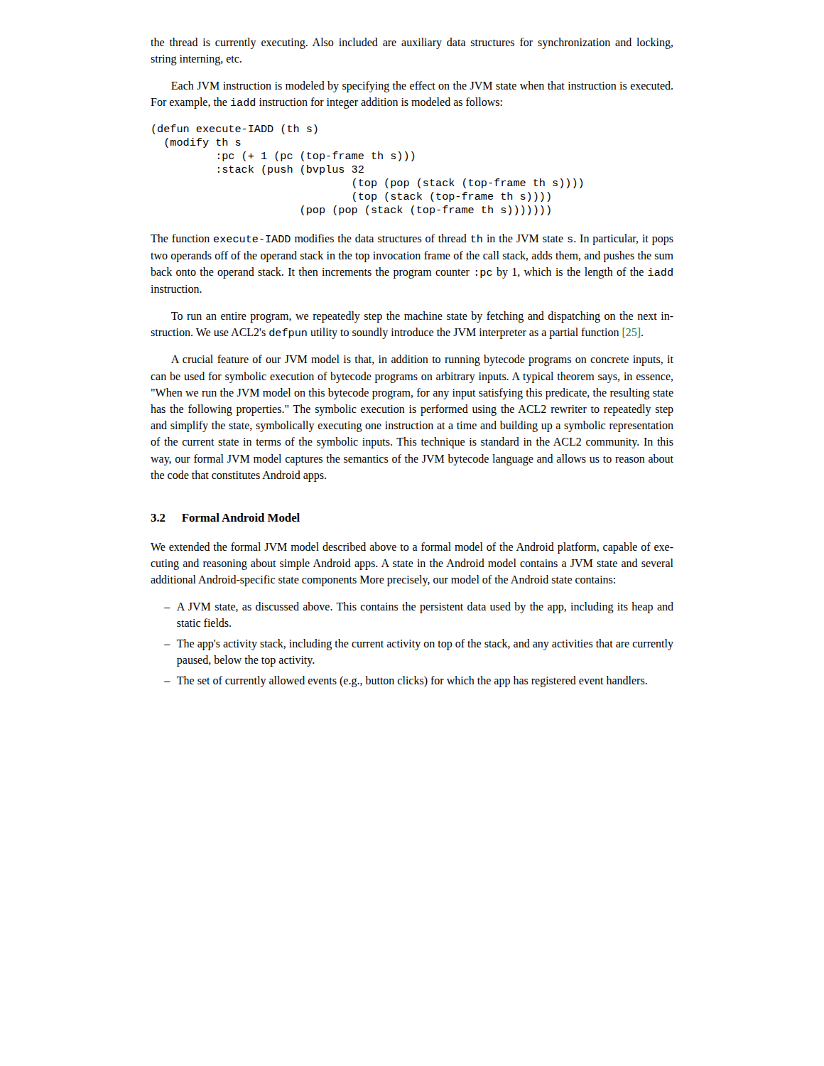the thread is currently executing. Also included are auxiliary data structures for synchronization and locking, string interning, etc.
Each JVM instruction is modeled by specifying the effect on the JVM state when that instruction is executed. For example, the iadd instruction for integer addition is modeled as follows:
(defun execute-IADD (th s)
  (modify th s
          :pc (+ 1 (pc (top-frame th s)))
          :stack (push (bvplus 32
                               (top (pop (stack (top-frame th s))))
                               (top (stack (top-frame th s))))
                       (pop (pop (stack (top-frame th s)))))))
The function execute-IADD modifies the data structures of thread th in the JVM state s. In particular, it pops two operands off of the operand stack in the top invocation frame of the call stack, adds them, and pushes the sum back onto the operand stack. It then increments the program counter :pc by 1, which is the length of the iadd instruction.
To run an entire program, we repeatedly step the machine state by fetching and dispatching on the next instruction. We use ACL2's defpun utility to soundly introduce the JVM interpreter as a partial function [25].
A crucial feature of our JVM model is that, in addition to running bytecode programs on concrete inputs, it can be used for symbolic execution of bytecode programs on arbitrary inputs. A typical theorem says, in essence, "When we run the JVM model on this bytecode program, for any input satisfying this predicate, the resulting state has the following properties." The symbolic execution is performed using the ACL2 rewriter to repeatedly step and simplify the state, symbolically executing one instruction at a time and building up a symbolic representation of the current state in terms of the symbolic inputs. This technique is standard in the ACL2 community. In this way, our formal JVM model captures the semantics of the JVM bytecode language and allows us to reason about the code that constitutes Android apps.
3.2 Formal Android Model
We extended the formal JVM model described above to a formal model of the Android platform, capable of executing and reasoning about simple Android apps. A state in the Android model contains a JVM state and several additional Android-specific state components More precisely, our model of the Android state contains:
A JVM state, as discussed above. This contains the persistent data used by the app, including its heap and static fields.
The app's activity stack, including the current activity on top of the stack, and any activities that are currently paused, below the top activity.
The set of currently allowed events (e.g., button clicks) for which the app has registered event handlers.